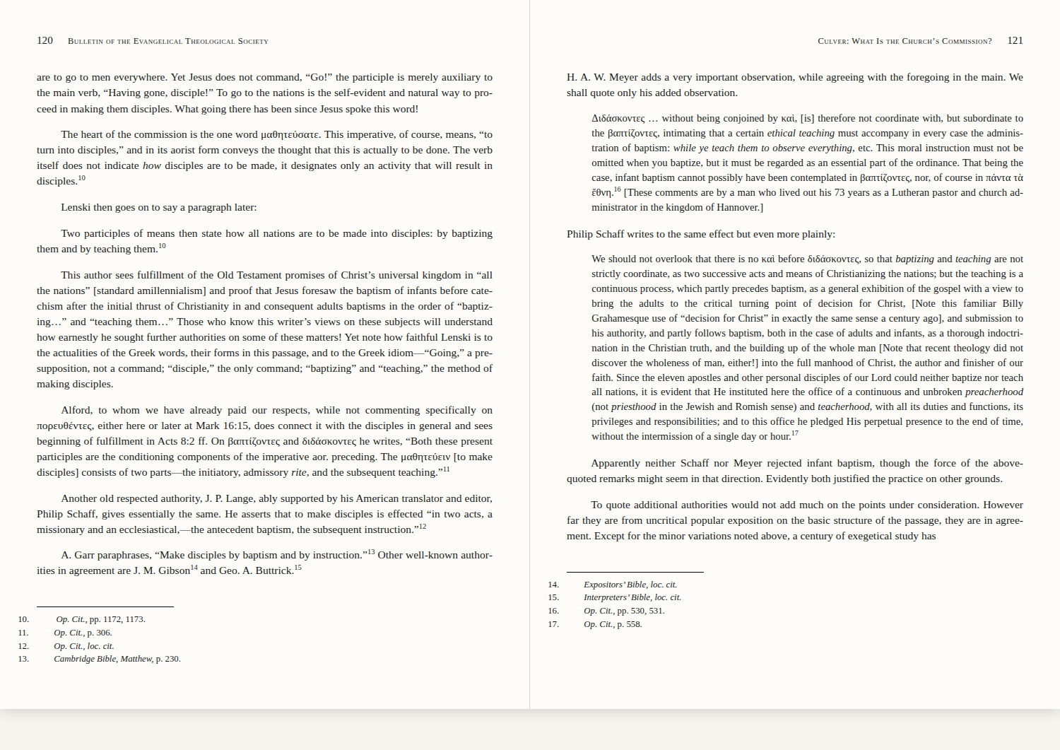120 Bulletin of the Evangelical Theological Society
are to go to men everywhere. Yet Jesus does not command, “Go!” the participle is merely auxiliary to the main verb, “Having gone, disciple!” To go to the nations is the self-evident and natural way to proceed in making them disciples. What going there has been since Jesus spoke this word!
The heart of the commission is the one word μαθητεύσατε. This imperative, of course, means, “to turn into disciples,” and in its aorist form conveys the thought that this is actually to be done. The verb itself does not indicate how disciples are to be made, it designates only an activity that will result in disciples.10
Lenski then goes on to say a paragraph later:
Two participles of means then state how all nations are to be made into disciples: by baptizing them and by teaching them.10
This author sees fulfillment of the Old Testament promises of Christ’s universal kingdom in “all the nations” [standard amillennialism] and proof that Jesus foresaw the baptism of infants before catechism after the initial thrust of Christianity in and consequent adults baptisms in the order of “baptizing…” and “teaching them…” Those who know this writer’s views on these subjects will understand how earnestly he sought further authorities on some of these matters! Yet note how faithful Lenski is to the actualities of the Greek words, their forms in this passage, and to the Greek idiom—“Going,” a presupposition, not a command; “disciple,” the only command; “baptizing” and “teaching,” the method of making disciples.
Alford, to whom we have already paid our respects, while not commenting specifically on πορευθέντες, either here or later at Mark 16:15, does connect it with the disciples in general and sees beginning of fulfillment in Acts 8:2 ff. On βαπτίζοντες and διδάσκοντες he writes, “Both these present participles are the conditioning components of the imperative aor. preceding. The μαθητεύειν [to make disciples] consists of two parts—the initiatory, admissory rite, and the subsequent teaching.”11
Another old respected authority, J. P. Lange, ably supported by his American translator and editor, Philip Schaff, gives essentially the same. He asserts that to make disciples is effected “in two acts, a missionary and an ecclesiastical,—the antecedent baptism, the subsequent instruction.”12
A. Garr paraphrases, “Make disciples by baptism and by instruction.”13 Other well-known authorities in agreement are J. M. Gibson14 and Geo. A. Buttrick.15
10. Op. Cit., pp. 1172, 1173.
11. Op. Cit., p. 306.
12. Op. Cit., loc. cit.
13. Cambridge Bible, Matthew, p. 230.
Culver: What Is the Church’s Commission? 121
H. A. W. Meyer adds a very important observation, while agreeing with the foregoing in the main. We shall quote only his added observation.
Διδάσκοντες … without being conjoined by καὶ, [is] therefore not coordinate with, but subordinate to the βαπτίζοντες, intimating that a certain ethical teaching must accompany in every case the administration of baptism: while ye teach them to observe everything, etc. This moral instruction must not be omitted when you baptize, but it must be regarded as an essential part of the ordinance. That being the case, infant baptism cannot possibly have been contemplated in βαπτίζοντες, nor, of course in πάντα τὰ ἔθνη.16 [These comments are by a man who lived out his 73 years as a Lutheran pastor and church administrator in the kingdom of Hannover.]
Philip Schaff writes to the same effect but even more plainly:
We should not overlook that there is no καὶ before διδάσκοντες, so that baptizing and teaching are not strictly coordinate, as two successive acts and means of Christianizing the nations; but the teaching is a continuous process, which partly precedes baptism, as a general exhibition of the gospel with a view to bring the adults to the critical turning point of decision for Christ, [Note this familiar Billy Grahamesque use of “decision for Christ” in exactly the same sense a century ago], and submission to his authority, and partly follows baptism, both in the case of adults and infants, as a thorough indoctrination in the Christian truth, and the building up of the whole man [Note that recent theology did not discover the wholeness of man, either!] into the full manhood of Christ, the author and finisher of our faith. Since the eleven apostles and other personal disciples of our Lord could neither baptize nor teach all nations, it is evident that He instituted here the office of a continuous and unbroken preacherhood (not priesthood in the Jewish and Romish sense) and teacherhood, with all its duties and functions, its privileges and responsibilities; and to this office he pledged His perpetual presence to the end of time, without the intermission of a single day or hour.17
Apparently neither Schaff nor Meyer rejected infant baptism, though the force of the above-quoted remarks might seem in that direction. Evidently both justified the practice on other grounds.
To quote additional authorities would not add much on the points under consideration. However far they are from uncritical popular exposition on the basic structure of the passage, they are in agreement. Except for the minor variations noted above, a century of exegetical study has
14. Expositors’ Bible, loc. cit.
15. Interpreters’ Bible, loc. cit.
16. Op. Cit., pp. 530, 531.
17. Op. Cit., p. 558.